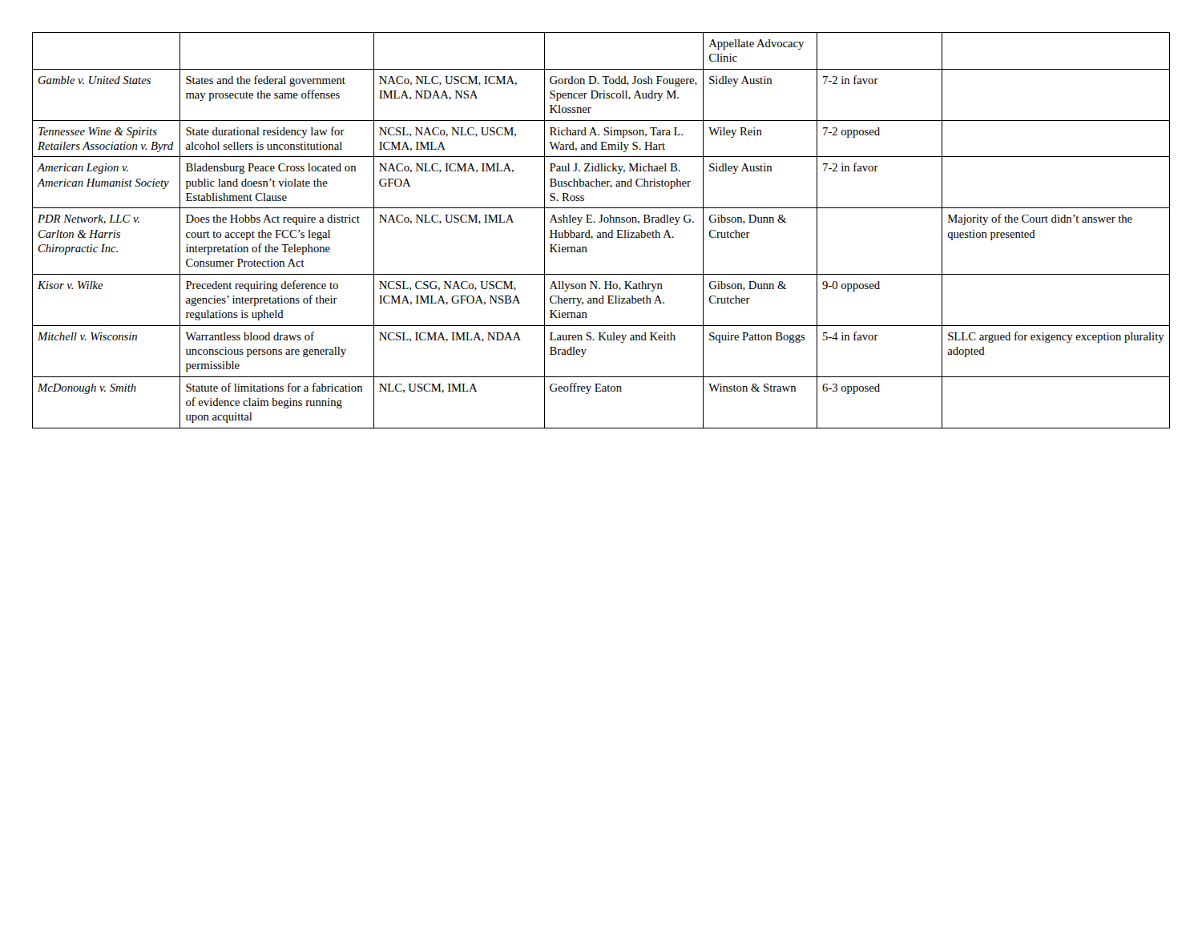| | | | | Appellate Advocacy Clinic | | |
| Gamble v. United States | States and the federal government may prosecute the same offenses | NACo, NLC, USCM, ICMA, IMLA, NDAA, NSA | Gordon D. Todd, Josh Fougere, Spencer Driscoll, Audry M. Klossner | Sidley Austin | 7-2 in favor | |
| Tennessee Wine & Spirits Retailers Association v. Byrd | State durational residency law for alcohol sellers is unconstitutional | NCSL, NACo, NLC, USCM, ICMA, IMLA | Richard A. Simpson, Tara L. Ward, and Emily S. Hart | Wiley Rein | 7-2 opposed | |
| American Legion v. American Humanist Society | Bladensburg Peace Cross located on public land doesn’t violate the Establishment Clause | NACo, NLC, ICMA, IMLA, GFOA | Paul J. Zidlicky, Michael B. Buschbacher, and Christopher S. Ross | Sidley Austin | 7-2 in favor | |
| PDR Network, LLC v. Carlton & Harris Chiropractic Inc. | Does the Hobbs Act require a district court to accept the FCC’s legal interpretation of the Telephone Consumer Protection Act | NACo, NLC, USCM, IMLA | Ashley E. Johnson, Bradley G. Hubbard, and Elizabeth A. Kiernan | Gibson, Dunn & Crutcher | | Majority of the Court didn’t answer the question presented |
| Kisor v. Wilke | Precedent requiring deference to agencies’ interpretations of their regulations is upheld | NCSL, CSG, NACo, USCM, ICMA, IMLA, GFOA, NSBA | Allyson N. Ho, Kathryn Cherry, and Elizabeth A. Kiernan | Gibson, Dunn & Crutcher | 9-0 opposed | |
| Mitchell v. Wisconsin | Warrantless blood draws of unconscious persons are generally permissible | NCSL, ICMA, IMLA, NDAA | Lauren S. Kuley and Keith Bradley | Squire Patton Boggs | 5-4 in favor | SLLC argued for exigency exception plurality adopted |
| McDonough v. Smith | Statute of limitations for a fabrication of evidence claim begins running upon acquittal | NLC, USCM, IMLA | Geoffrey Eaton | Winston & Strawn | 6-3 opposed | |